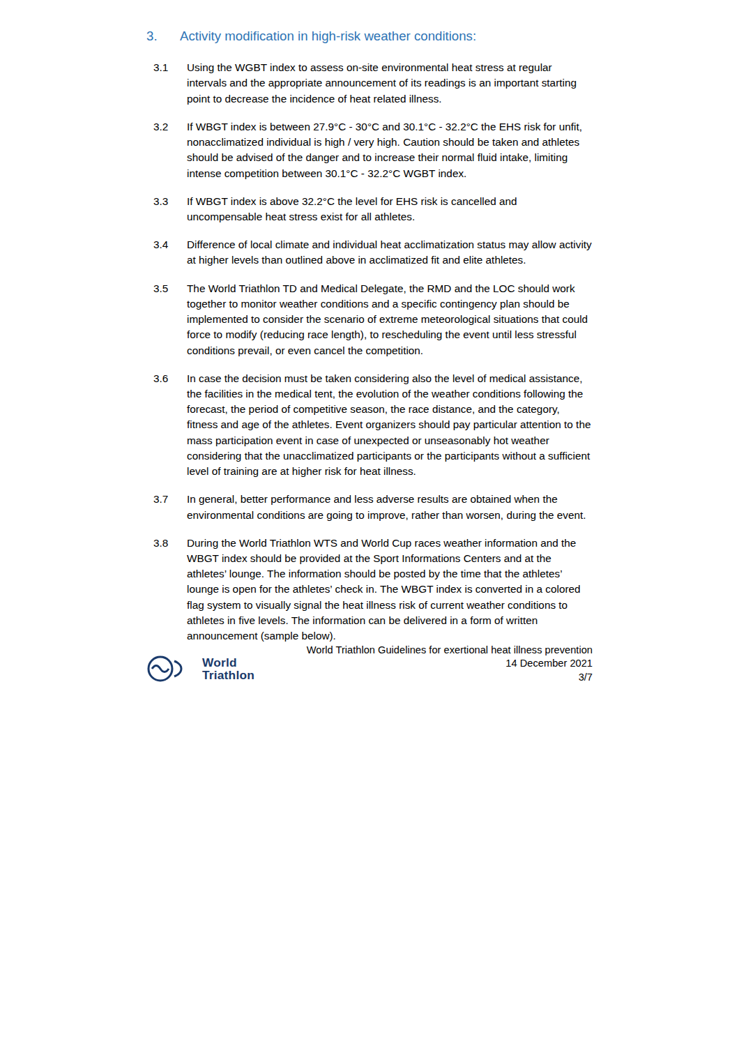3. Activity modification in high-risk weather conditions:
3.1 Using the WGBT index to assess on-site environmental heat stress at regular intervals and the appropriate announcement of its readings is an important starting point to decrease the incidence of heat related illness.
3.2 If WBGT index is between 27.9°C - 30°C and 30.1°C - 32.2°C the EHS risk for unfit, nonacclimatized individual is high / very high. Caution should be taken and athletes should be advised of the danger and to increase their normal fluid intake, limiting intense competition between 30.1°C - 32.2°C WGBT index.
3.3 If WBGT index is above 32.2°C the level for EHS risk is cancelled and uncompensable heat stress exist for all athletes.
3.4 Difference of local climate and individual heat acclimatization status may allow activity at higher levels than outlined above in acclimatized fit and elite athletes.
3.5 The World Triathlon TD and Medical Delegate, the RMD and the LOC should work together to monitor weather conditions and a specific contingency plan should be implemented to consider the scenario of extreme meteorological situations that could force to modify (reducing race length), to rescheduling the event until less stressful conditions prevail, or even cancel the competition.
3.6 In case the decision must be taken considering also the level of medical assistance, the facilities in the medical tent, the evolution of the weather conditions following the forecast, the period of competitive season, the race distance, and the category, fitness and age of the athletes. Event organizers should pay particular attention to the mass participation event in case of unexpected or unseasonably hot weather considering that the unacclimatized participants or the participants without a sufficient level of training are at higher risk for heat illness.
3.7 In general, better performance and less adverse results are obtained when the environmental conditions are going to improve, rather than worsen, during the event.
3.8 During the World Triathlon WTS and World Cup races weather information and the WBGT index should be provided at the Sport Informations Centers and at the athletes’ lounge. The information should be posted by the time that the athletes’ lounge is open for the athletes’ check in. The WBGT index is converted in a colored flag system to visually signal the heat illness risk of current weather conditions to athletes in five levels. The information can be delivered in a form of written announcement (sample below).
World
Triathlon
World Triathlon Guidelines for exertional heat illness prevention
14 December 2021
3/7